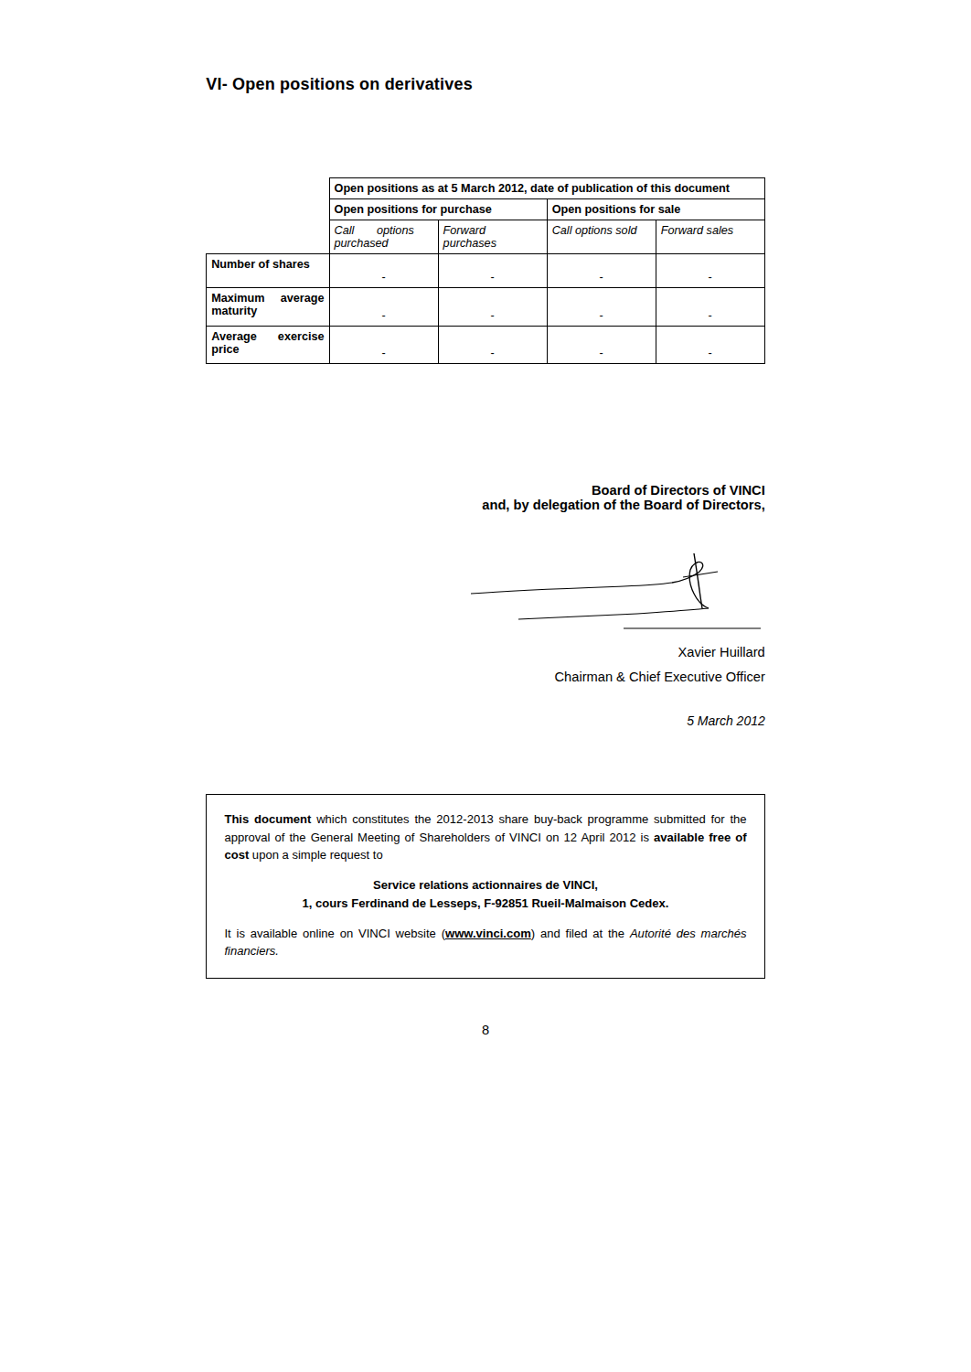VI- Open positions on derivatives
| | Open positions as at 5 March 2012, date of publication of this document |
| --- | --- |
| | Open positions for purchase | Open positions for sale |
| | Call options purchased | Forward purchases | Call options sold | Forward sales |
| Number of shares | - | - | - | - |
| Maximum average maturity | - | - | - | - |
| Average exercise price | - | - | - | - |
Board of Directors of VINCI
and, by delegation of the Board of Directors,
Xavier Huillard
Chairman & Chief Executive Officer
5 March 2012
This document which constitutes the 2012-2013 share buy-back programme submitted for the approval of the General Meeting of Shareholders of VINCI on 12 April 2012 is available free of cost upon a simple request to
Service relations actionnaires de VINCI,
1, cours Ferdinand de Lesseps, F-92851 Rueil-Malmaison Cedex.
It is available online on VINCI website (www.vinci.com) and filed at the Autorité des marchés financiers.
8